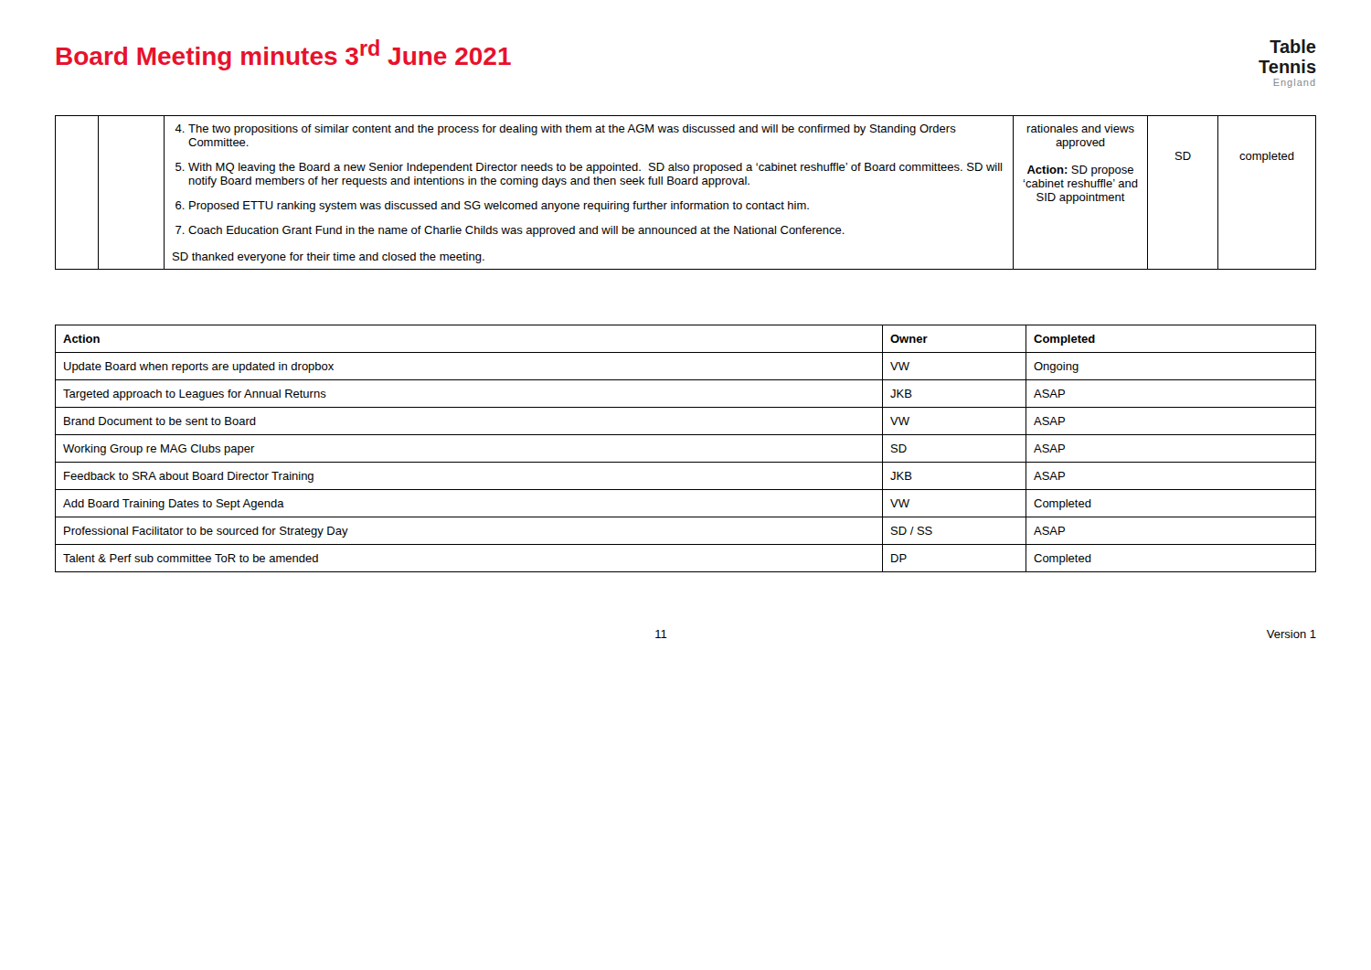Board Meeting minutes 3rd June 2021
Table
Tennis
England
| | | The two propositions of similar content and the process for dealing with them at the AGM was discussed and will be confirmed by Standing Orders Committee. With MQ leaving the Board a new Senior Independent Director needs to be appointed. SD also proposed a ‘cabinet reshuffle’ of Board committees. SD will notify Board members of her requests and intentions in the coming days and then seek full Board approval. Proposed ETTU ranking system was discussed and SG welcomed anyone requiring further information to contact him. Coach Education Grant Fund in the name of Charlie Childs was approved and will be announced at the National Conference. SD thanked everyone for their time and closed the meeting. | rationales and views approved Action: SD propose ‘cabinet reshuffle’ and SID appointment | SD | completed |
| Action | Owner | Completed |
| --- | --- | --- |
| Update Board when reports are updated in dropbox | VW | Ongoing |
| Targeted approach to Leagues for Annual Returns | JKB | ASAP |
| Brand Document to be sent to Board | VW | ASAP |
| Working Group re MAG Clubs paper | SD | ASAP |
| Feedback to SRA about Board Director Training | JKB | ASAP |
| Add Board Training Dates to Sept Agenda | VW | Completed |
| Professional Facilitator to be sourced for Strategy Day | SD / SS | ASAP |
| Talent & Perf sub committee ToR to be amended | DP | Completed |
11
Version 1